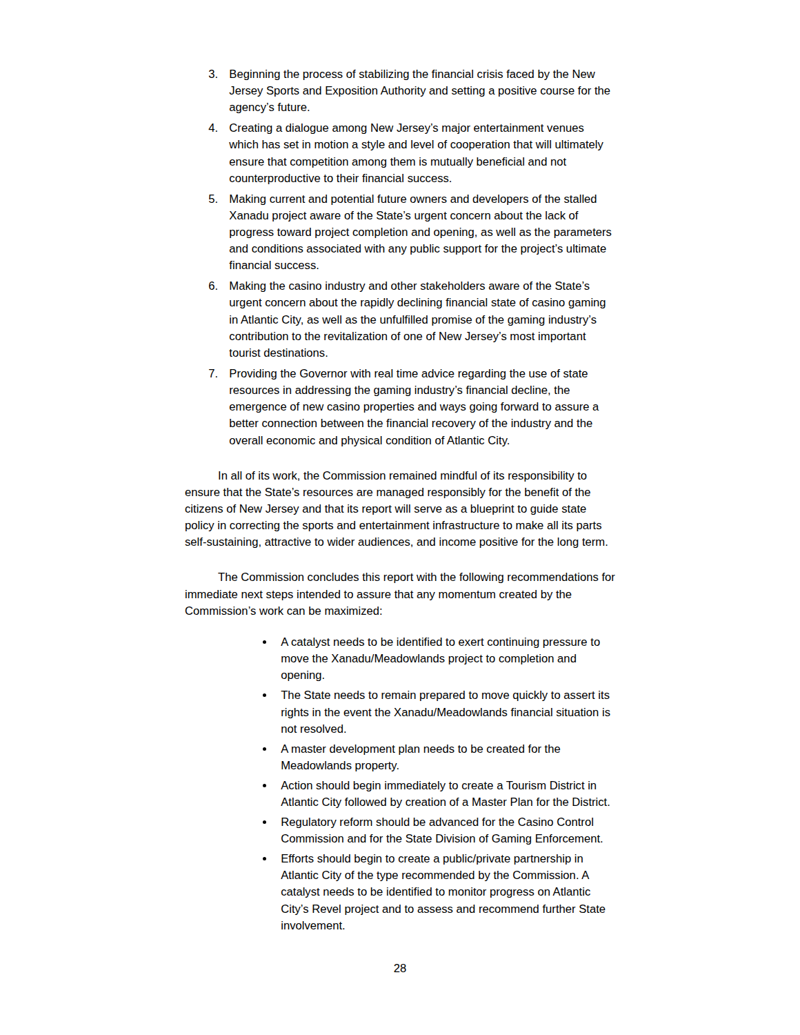Beginning the process of stabilizing the financial crisis faced by the New Jersey Sports and Exposition Authority and setting a positive course for the agency’s future.
Creating a dialogue among New Jersey’s major entertainment venues which has set in motion a style and level of cooperation that will ultimately ensure that competition among them is mutually beneficial and not counterproductive to their financial success.
Making current and potential future owners and developers of the stalled Xanadu project aware of the State’s urgent concern about the lack of progress toward project completion and opening, as well as the parameters and conditions associated with any public support for the project’s ultimate financial success.
Making the casino industry and other stakeholders aware of the State’s urgent concern about the rapidly declining financial state of casino gaming in Atlantic City, as well as the unfulfilled promise of the gaming industry’s contribution to the revitalization of one of New Jersey’s most important tourist destinations.
Providing the Governor with real time advice regarding the use of state resources in addressing the gaming industry’s financial decline, the emergence of new casino properties and ways going forward to assure a better connection between the financial recovery of the industry and the overall economic and physical condition of Atlantic City.
In all of its work, the Commission remained mindful of its responsibility to ensure that the State’s resources are managed responsibly for the benefit of the citizens of New Jersey and that its report will serve as a blueprint to guide state policy in correcting the sports and entertainment infrastructure to make all its parts self-sustaining, attractive to wider audiences, and income positive for the long term.
The Commission concludes this report with the following recommendations for immediate next steps intended to assure that any momentum created by the Commission’s work can be maximized:
A catalyst needs to be identified to exert continuing pressure to move the Xanadu/Meadowlands project to completion and opening.
The State needs to remain prepared to move quickly to assert its rights in the event the Xanadu/Meadowlands financial situation is not resolved.
A master development plan needs to be created for the Meadowlands property.
Action should begin immediately to create a Tourism District in Atlantic City followed by creation of a Master Plan for the District.
Regulatory reform should be advanced for the Casino Control Commission and for the State Division of Gaming Enforcement.
Efforts should begin to create a public/private partnership in Atlantic City of the type recommended by the Commission. A catalyst needs to be identified to monitor progress on Atlantic City’s Revel project and to assess and recommend further State involvement.
28